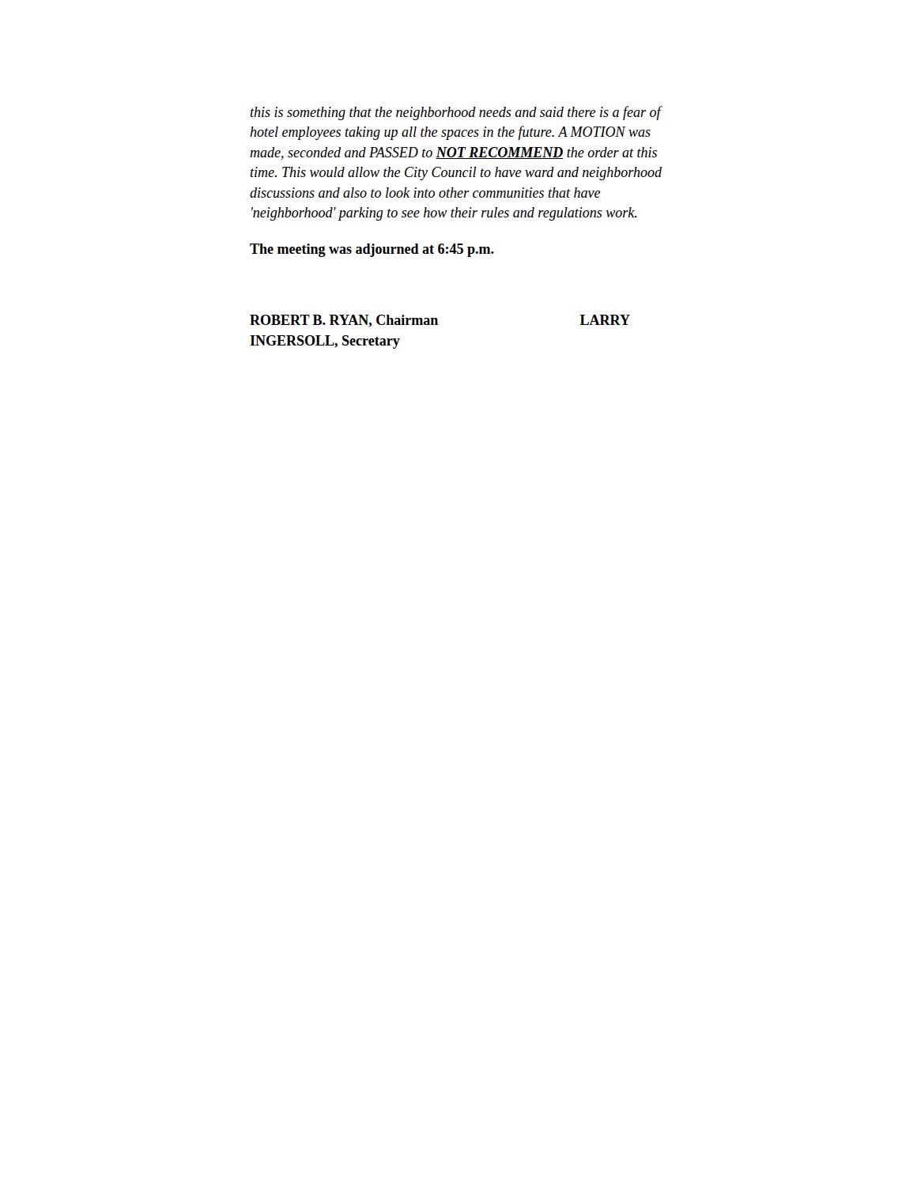this is something that the neighborhood needs and said there is a fear of hotel employees taking up all the spaces in the future. A MOTION was made, seconded and PASSED to NOT RECOMMEND the order at this time. This would allow the City Council to have ward and neighborhood discussions and also to look into other communities that have 'neighborhood' parking to see how their rules and regulations work.
The meeting was adjourned at 6:45 p.m.
ROBERT B. RYAN, Chairman LARRY INGERSOLL, Secretary